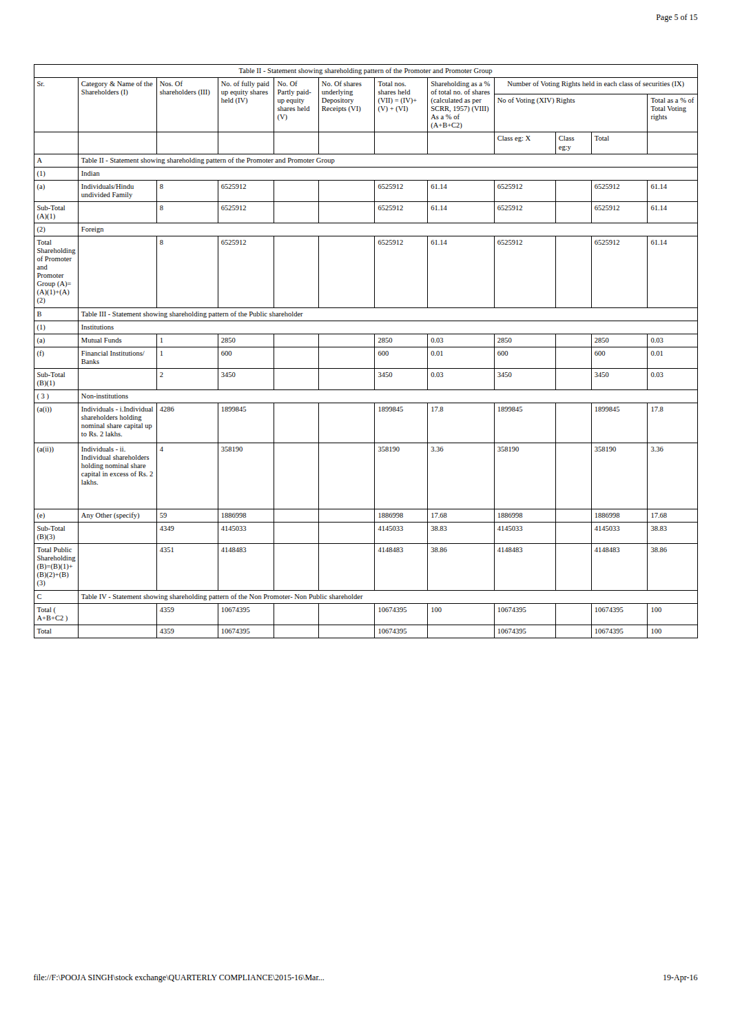Page 5 of 15
| Table II - Statement showing shareholding pattern of the Promoter and Promoter Group |
| Sr. | Category & Name of the Shareholders (I) | Nos. Of shareholders (III) | No. of fully paid up equity shares held (IV) | No. Of Partly paid-up equity shares held (V) | No. Of shares underlying Depository Receipts (VI) | Total nos. shares held (VII) = (IV)+(V) + (VI) | Shareholding as a % of total no. of shares (calculated as per SCRR, 1957) (VIII) As a % of (A+B+C2) | Number of Voting Rights held in each class of securities (IX) |
| No of Voting (XIV) Rights | Total as a % of Total Voting rights |
| | | | | | | | | Class eg: X | Class eg:y | Total | |
| A | Table II - Statement showing shareholding pattern of the Promoter and Promoter Group |
| (1) | Indian |
| (a) | Individuals/Hindu undivided Family | 8 | 6525912 | | | 6525912 | 61.14 | 6525912 | | 6525912 | 61.14 |
| Sub-Total (A)(1) | | 8 | 6525912 | | | 6525912 | 61.14 | 6525912 | | 6525912 | 61.14 |
| (2) | Foreign |
| Total Shareholding of Promoter and Promoter Group (A)= (A)(1)+(A)(2) | | 8 | 6525912 | | | 6525912 | 61.14 | 6525912 | | 6525912 | 61.14 |
| B | Table III - Statement showing shareholding pattern of the Public shareholder |
| (1) | Institutions |
| (a) | Mutual Funds | 1 | 2850 | | | 2850 | 0.03 | 2850 | | 2850 | 0.03 |
| (f) | Financial Institutions/ Banks | 1 | 600 | | | 600 | 0.01 | 600 | | 600 | 0.01 |
| Sub-Total (B)(1) | | 2 | 3450 | | | 3450 | 0.03 | 3450 | | 3450 | 0.03 |
| ( 3 ) | Non-institutions |
| (a(i)) | Individuals - i.Individual shareholders holding nominal share capital up to Rs. 2 lakhs. | 4286 | 1899845 | | | 1899845 | 17.8 | 1899845 | | 1899845 | 17.8 |
| (a(ii)) | Individuals - ii. Individual shareholders holding nominal share capital in excess of Rs. 2 lakhs. | 4 | 358190 | | | 358190 | 3.36 | 358190 | | 358190 | 3.36 |
| (e) | Any Other (specify) | 59 | 1886998 | | | 1886998 | 17.68 | 1886998 | | 1886998 | 17.68 |
| Sub-Total (B)(3) | | 4349 | 4145033 | | | 4145033 | 38.83 | 4145033 | | 4145033 | 38.83 |
| Total Public Shareholding (B)=(B)(1)+ (B)(2)+(B)(3) | | 4351 | 4148483 | | | 4148483 | 38.86 | 4148483 | | 4148483 | 38.86 |
| C | Table IV - Statement showing shareholding pattern of the Non Promoter- Non Public shareholder |
| Total ( A+B+C2 ) | | 4359 | 10674395 | | | 10674395 | 100 | 10674395 | | 10674395 | 100 |
| Total | | 4359 | 10674395 | | | 10674395 | | 10674395 | | 10674395 | 100 |
file://F:\POOJA SINGH\stock exchange\QUARTERLY COMPLIANCE\2015-16\Mar... 19-Apr-16